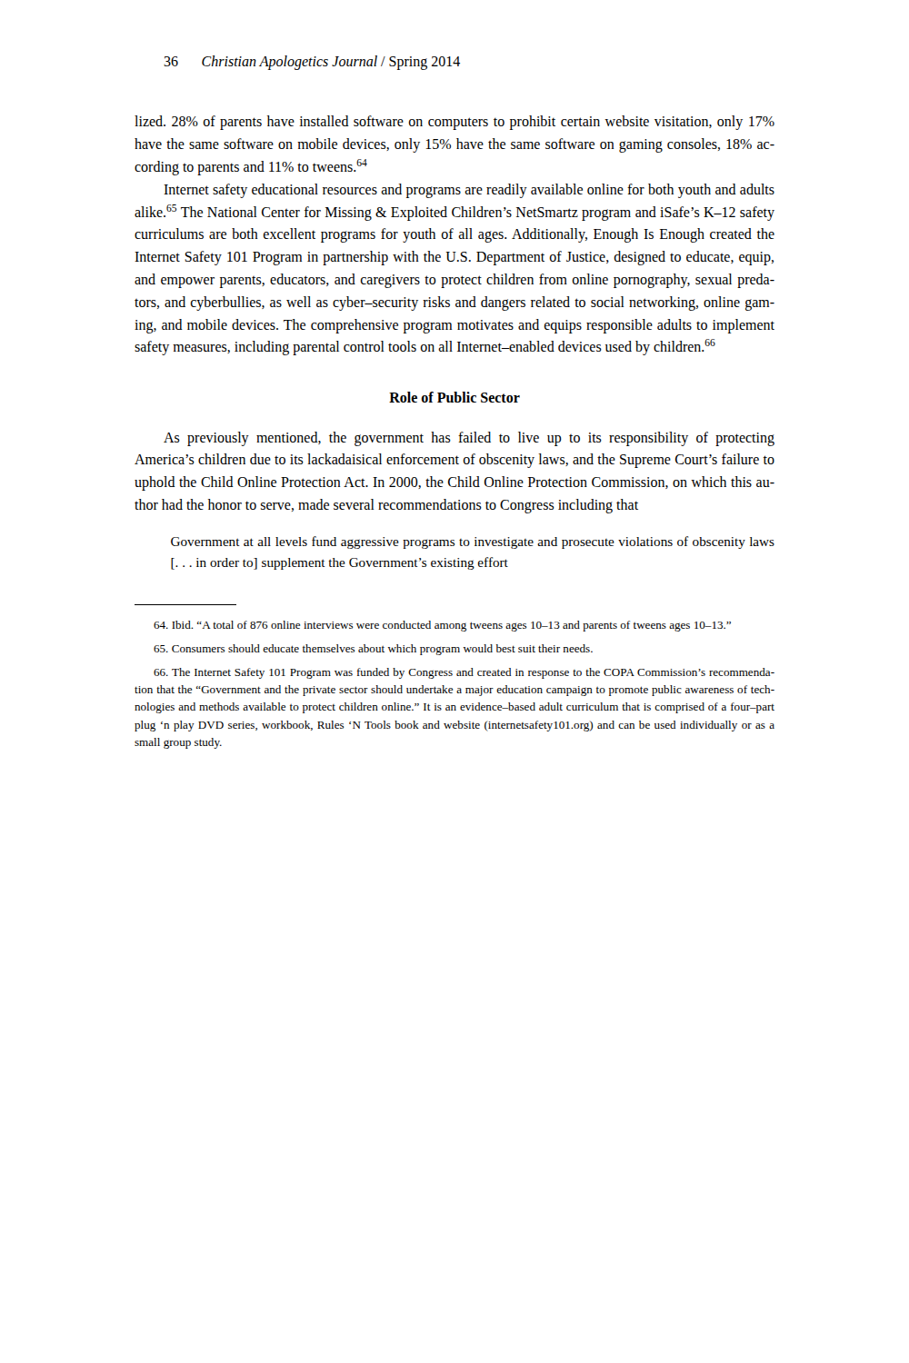36 Christian Apologetics Journal / Spring 2014
lized. 28% of parents have installed software on computers to prohibit certain website visitation, only 17% have the same software on mobile devices, only 15% have the same software on gaming consoles, 18% according to parents and 11% to tweens.64
Internet safety educational resources and programs are readily available online for both youth and adults alike.65 The National Center for Missing & Exploited Children’s NetSmartz program and iSafe’s K–12 safety curriculums are both excellent programs for youth of all ages. Additionally, Enough Is Enough created the Internet Safety 101 Program in partnership with the U.S. Department of Justice, designed to educate, equip, and empower parents, educators, and caregivers to protect children from online pornography, sexual predators, and cyberbullies, as well as cyber–security risks and dangers related to social networking, online gaming, and mobile devices. The comprehensive program motivates and equips responsible adults to implement safety measures, including parental control tools on all Internet–enabled devices used by children.66
Role of Public Sector
As previously mentioned, the government has failed to live up to its responsibility of protecting America’s children due to its lackadaisical enforcement of obscenity laws, and the Supreme Court’s failure to uphold the Child Online Protection Act. In 2000, the Child Online Protection Commission, on which this author had the honor to serve, made several recommendations to Congress including that
Government at all levels fund aggressive programs to investigate and prosecute violations of obscenity laws [. . . in order to] supplement the Government’s existing effort
64. Ibid. “A total of 876 online interviews were conducted among tweens ages 10–13 and parents of tweens ages 10–13.”
65. Consumers should educate themselves about which program would best suit their needs.
66. The Internet Safety 101 Program was funded by Congress and created in response to the COPA Commission’s recommendation that the “Government and the private sector should undertake a major education campaign to promote public awareness of technologies and methods available to protect children online.” It is an evidence–based adult curriculum that is comprised of a four–part plug ‘n play DVD series, workbook, Rules ‘N Tools book and website (internetsafety101.org) and can be used individually or as a small group study.